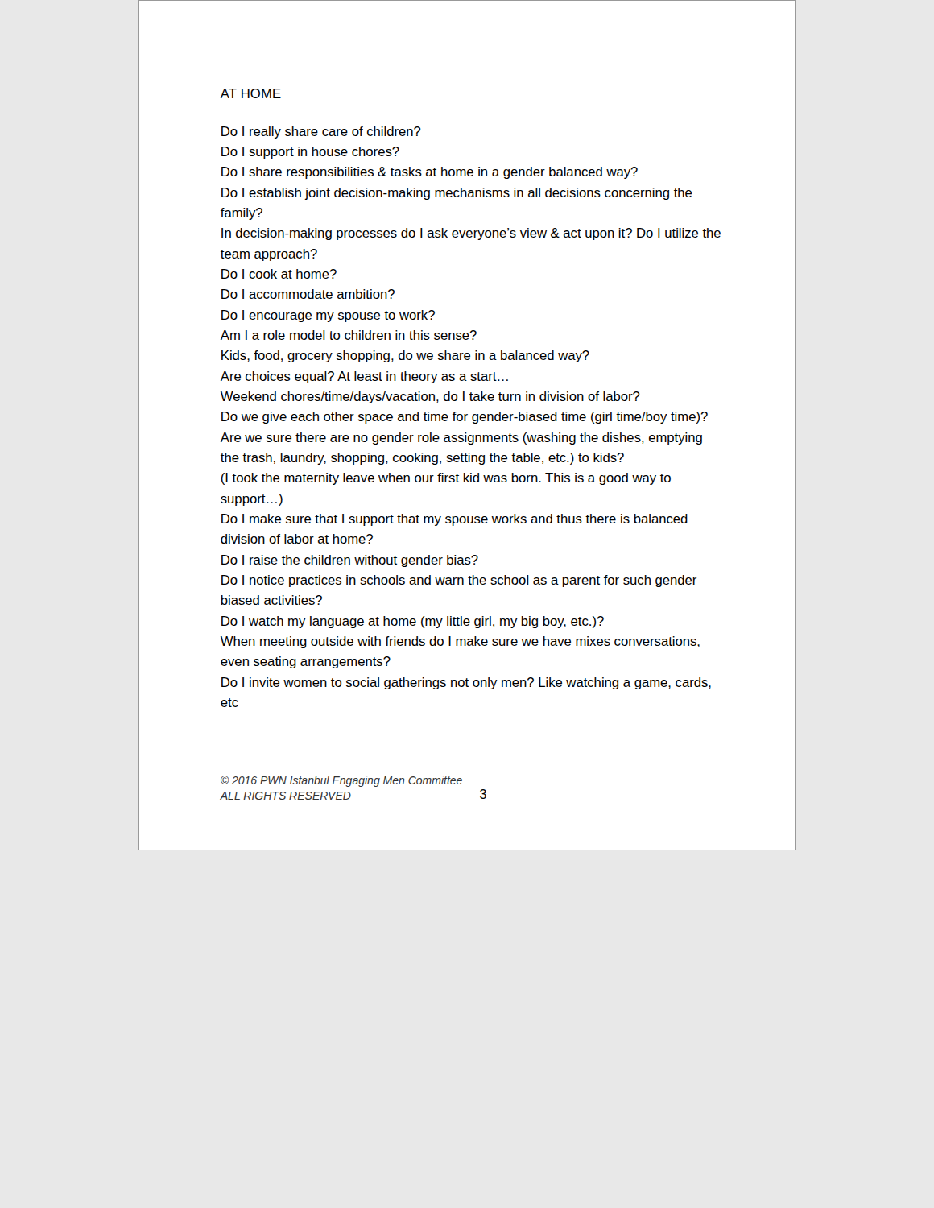AT HOME
Do I really share care of children?
Do I support in house chores?
Do I share responsibilities & tasks at home in a gender balanced way?
Do I establish joint decision-making mechanisms in all decisions concerning the family?
In decision-making processes do I ask everyone’s view & act upon it? Do I utilize the team approach?
Do I cook at home?
Do I accommodate ambition?
Do I encourage my spouse to work?
Am I a role model to children in this sense?
Kids, food, grocery shopping, do we share in a balanced way?
Are choices equal? At least in theory as a start…
Weekend chores/time/days/vacation, do I take turn in division of labor?
Do we give each other space and time for gender-biased time (girl time/boy time)?
Are we sure there are no gender role assignments (washing the dishes, emptying the trash, laundry, shopping, cooking, setting the table, etc.) to kids?
(I took the maternity leave when our first kid was born. This is a good way to support…)
Do I make sure that I support that my spouse works and thus there is balanced division of labor at home?
Do I raise the children without gender bias?
Do I notice practices in schools and warn the school as a parent for such gender biased activities?
Do I watch my language at home (my little girl, my big boy, etc.)?
When meeting outside with friends do I make sure we have mixes conversations, even seating arrangements?
Do I invite women to social gatherings not only men? Like watching a game, cards, etc
© 2016 PWN Istanbul Engaging Men Committee
ALL RIGHTS RESERVED
3